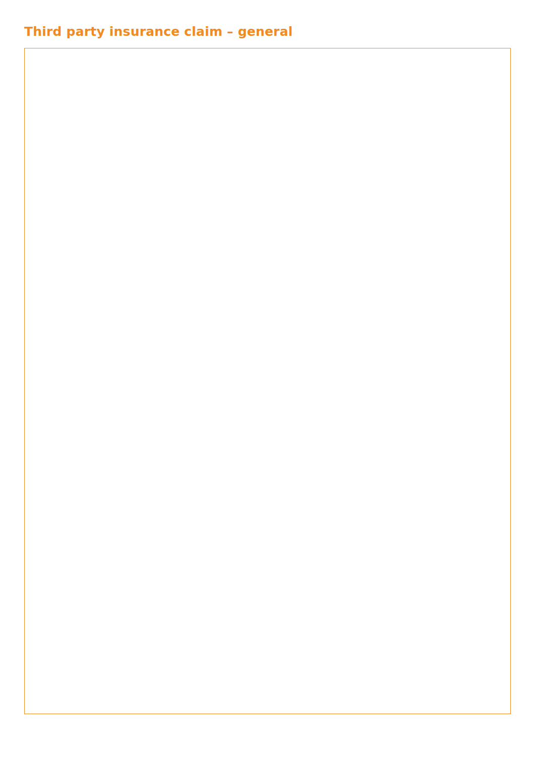Third party insurance claim – general